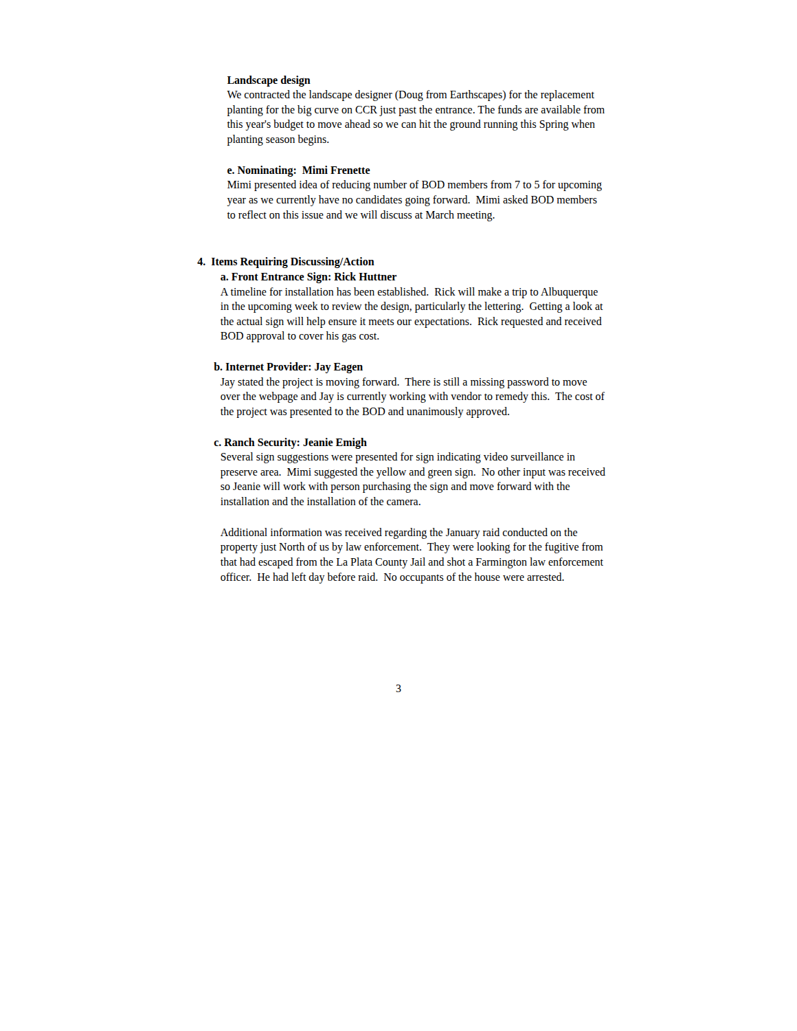Landscape design
We contracted the landscape designer (Doug from Earthscapes) for the replacement planting for the big curve on CCR just past the entrance. The funds are available from this year's budget to move ahead so we can hit the ground running this Spring when planting season begins.
e. Nominating: Mimi Frenette
Mimi presented idea of reducing number of BOD members from 7 to 5 for upcoming year as we currently have no candidates going forward. Mimi asked BOD members to reflect on this issue and we will discuss at March meeting.
4. Items Requiring Discussing/Action
a. Front Entrance Sign: Rick Huttner
A timeline for installation has been established. Rick will make a trip to Albuquerque in the upcoming week to review the design, particularly the lettering. Getting a look at the actual sign will help ensure it meets our expectations. Rick requested and received BOD approval to cover his gas cost.
b. Internet Provider: Jay Eagen
Jay stated the project is moving forward. There is still a missing password to move over the webpage and Jay is currently working with vendor to remedy this. The cost of the project was presented to the BOD and unanimously approved.
c. Ranch Security: Jeanie Emigh
Several sign suggestions were presented for sign indicating video surveillance in preserve area. Mimi suggested the yellow and green sign. No other input was received so Jeanie will work with person purchasing the sign and move forward with the installation and the installation of the camera.
Additional information was received regarding the January raid conducted on the property just North of us by law enforcement. They were looking for the fugitive from that had escaped from the La Plata County Jail and shot a Farmington law enforcement officer. He had left day before raid. No occupants of the house were arrested.
3